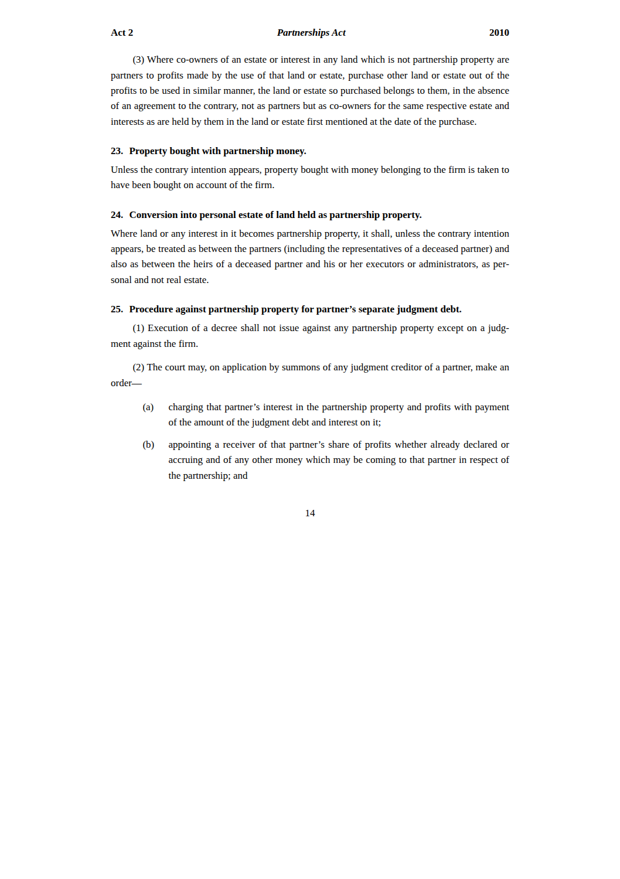Act 2 Partnerships Act 2010
(3) Where co-owners of an estate or interest in any land which is not partnership property are partners to profits made by the use of that land or estate, purchase other land or estate out of the profits to be used in similar manner, the land or estate so purchased belongs to them, in the absence of an agreement to the contrary, not as partners but as co-owners for the same respective estate and interests as are held by them in the land or estate first mentioned at the date of the purchase.
23. Property bought with partnership money.
Unless the contrary intention appears, property bought with money belonging to the firm is taken to have been bought on account of the firm.
24. Conversion into personal estate of land held as partnership property.
Where land or any interest in it becomes partnership property, it shall, unless the contrary intention appears, be treated as between the partners (including the representatives of a deceased partner) and also as between the heirs of a deceased partner and his or her executors or administrators, as personal and not real estate.
25. Procedure against partnership property for partner’s separate judgment debt.
(1) Execution of a decree shall not issue against any partnership property except on a judgment against the firm.
(2) The court may, on application by summons of any judgment creditor of a partner, make an order—
(a) charging that partner’s interest in the partnership property and profits with payment of the amount of the judgment debt and interest on it;
(b) appointing a receiver of that partner’s share of profits whether already declared or accruing and of any other money which may be coming to that partner in respect of the partnership; and
14